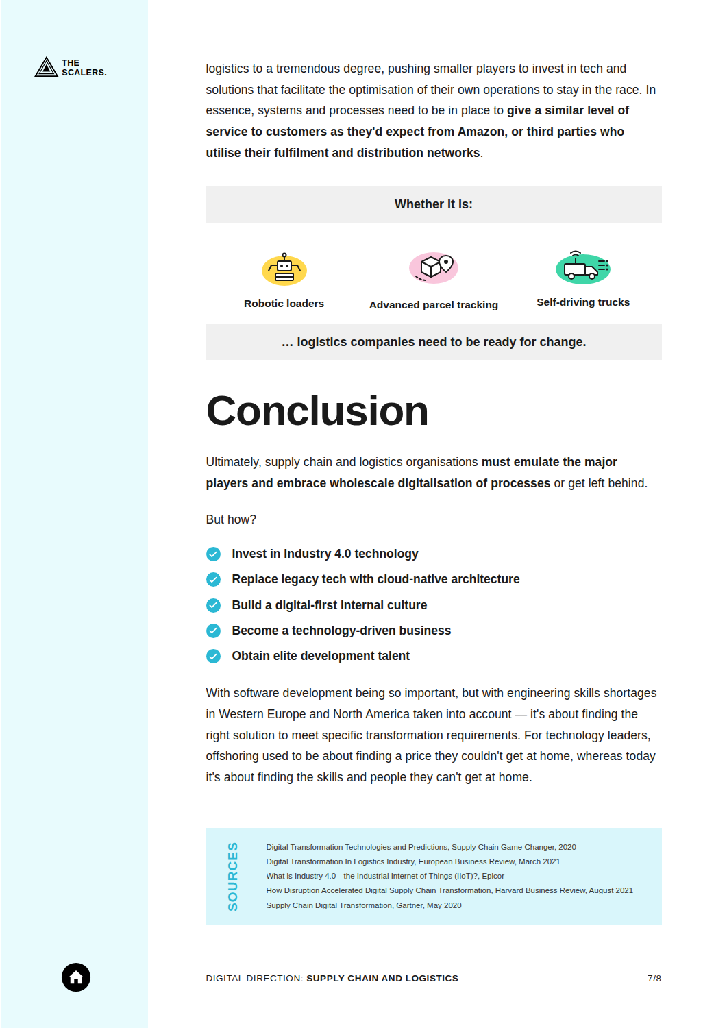THE SCALERS.
logistics to a tremendous degree, pushing smaller players to invest in tech and solutions that facilitate the optimisation of their own operations to stay in the race. In essence, systems and processes need to be in place to give a similar level of service to customers as they'd expect from Amazon, or third parties who utilise their fulfilment and distribution networks.
Whether it is:
Robotic loaders
Advanced parcel tracking
Self-driving trucks
… logistics companies need to be ready for change.
Conclusion
Ultimately, supply chain and logistics organisations must emulate the major players and embrace wholescale digitalisation of processes or get left behind.
But how?
Invest in Industry 4.0 technology
Replace legacy tech with cloud-native architecture
Build a digital-first internal culture
Become a technology-driven business
Obtain elite development talent
With software development being so important, but with engineering skills shortages in Western Europe and North America taken into account — it's about finding the right solution to meet specific transformation requirements. For technology leaders, offshoring used to be about finding a price they couldn't get at home, whereas today it's about finding the skills and people they can't get at home.
SOURCES
Digital Transformation Technologies and Predictions, Supply Chain Game Changer, 2020
Digital Transformation In Logistics Industry, European Business Review, March 2021
What is Industry 4.0—the Industrial Internet of Things (IIoT)?, Epicor
How Disruption Accelerated Digital Supply Chain Transformation, Harvard Business Review, August 2021
Supply Chain Digital Transformation, Gartner, May 2020
DIGITAL DIRECTION: SUPPLY CHAIN AND LOGISTICS
7/8